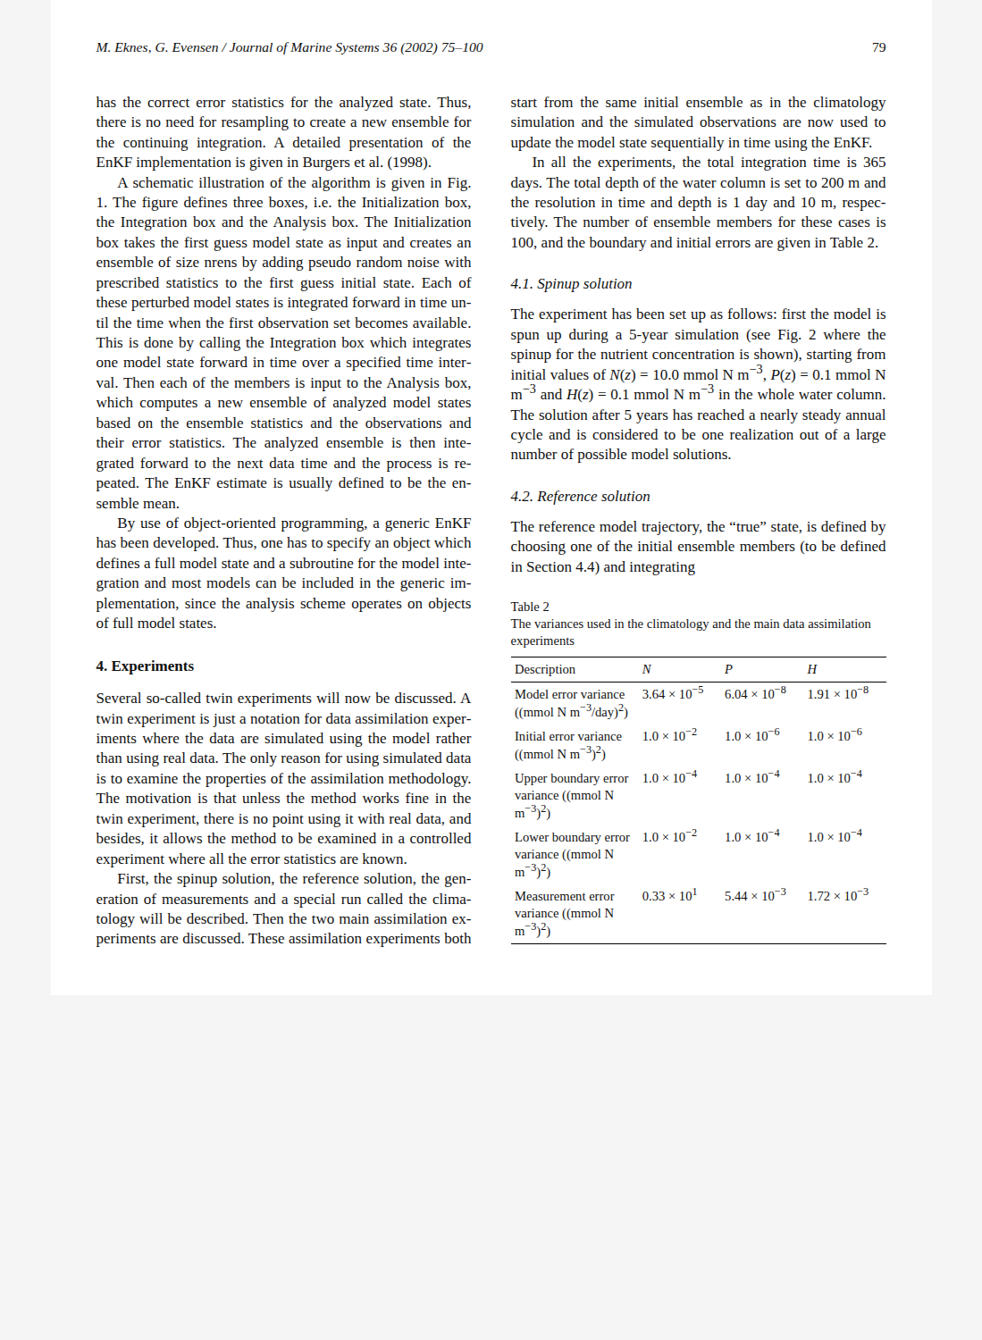M. Eknes, G. Evensen / Journal of Marine Systems 36 (2002) 75–100 79
has the correct error statistics for the analyzed state. Thus, there is no need for resampling to create a new ensemble for the continuing integration. A detailed presentation of the EnKF implementation is given in Burgers et al. (1998).
A schematic illustration of the algorithm is given in Fig. 1. The figure defines three boxes, i.e. the Initialization box, the Integration box and the Analysis box. The Initialization box takes the first guess model state as input and creates an ensemble of size nrens by adding pseudo random noise with prescribed statistics to the first guess initial state. Each of these perturbed model states is integrated forward in time until the time when the first observation set becomes available. This is done by calling the Integration box which integrates one model state forward in time over a specified time interval. Then each of the members is input to the Analysis box, which computes a new ensemble of analyzed model states based on the ensemble statistics and the observations and their error statistics. The analyzed ensemble is then integrated forward to the next data time and the process is repeated. The EnKF estimate is usually defined to be the ensemble mean.
By use of object-oriented programming, a generic EnKF has been developed. Thus, one has to specify an object which defines a full model state and a subroutine for the model integration and most models can be included in the generic implementation, since the analysis scheme operates on objects of full model states.
4. Experiments
Several so-called twin experiments will now be discussed. A twin experiment is just a notation for data assimilation experiments where the data are simulated using the model rather than using real data. The only reason for using simulated data is to examine the properties of the assimilation methodology. The motivation is that unless the method works fine in the twin experiment, there is no point using it with real data, and besides, it allows the method to be examined in a controlled experiment where all the error statistics are known.
First, the spinup solution, the reference solution, the generation of measurements and a special run called the climatology will be described. Then the two main assimilation experiments are discussed. These assimilation experiments both start from the same initial ensemble as in the climatology simulation and the simulated observations are now used to update the model state sequentially in time using the EnKF.
In all the experiments, the total integration time is 365 days. The total depth of the water column is set to 200 m and the resolution in time and depth is 1 day and 10 m, respectively. The number of ensemble members for these cases is 100, and the boundary and initial errors are given in Table 2.
4.1. Spinup solution
The experiment has been set up as follows: first the model is spun up during a 5-year simulation (see Fig. 2 where the spinup for the nutrient concentration is shown), starting from initial values of N(z) = 10.0 mmol N m−3, P(z) = 0.1 mmol N m−3 and H(z) = 0.1 mmol N m−3 in the whole water column. The solution after 5 years has reached a nearly steady annual cycle and is considered to be one realization out of a large number of possible model solutions.
4.2. Reference solution
The reference model trajectory, the “true” state, is defined by choosing one of the initial ensemble members (to be defined in Section 4.4) and integrating
Table 2
The variances used in the climatology and the main data assimilation experiments
| Description | N | P | H |
| --- | --- | --- | --- |
| Model error variance ((mmol N m −3 /day) 2 ) | 3.64 × 10 −5 | 6.04 × 10 −8 | 1.91 × 10 −8 |
| Initial error variance ((mmol N m −3 ) 2 ) | 1.0 × 10 −2 | 1.0 × 10 −6 | 1.0 × 10 −6 |
| Upper boundary error variance ((mmol N m −3 ) 2 ) | 1.0 × 10 −4 | 1.0 × 10 −4 | 1.0 × 10 −4 |
| Lower boundary error variance ((mmol N m −3 ) 2 ) | 1.0 × 10 −2 | 1.0 × 10 −4 | 1.0 × 10 −4 |
| Measurement error variance ((mmol N m −3 ) 2 ) | 0.33 × 10 1 | 5.44 × 10 −3 | 1.72 × 10 −3 |